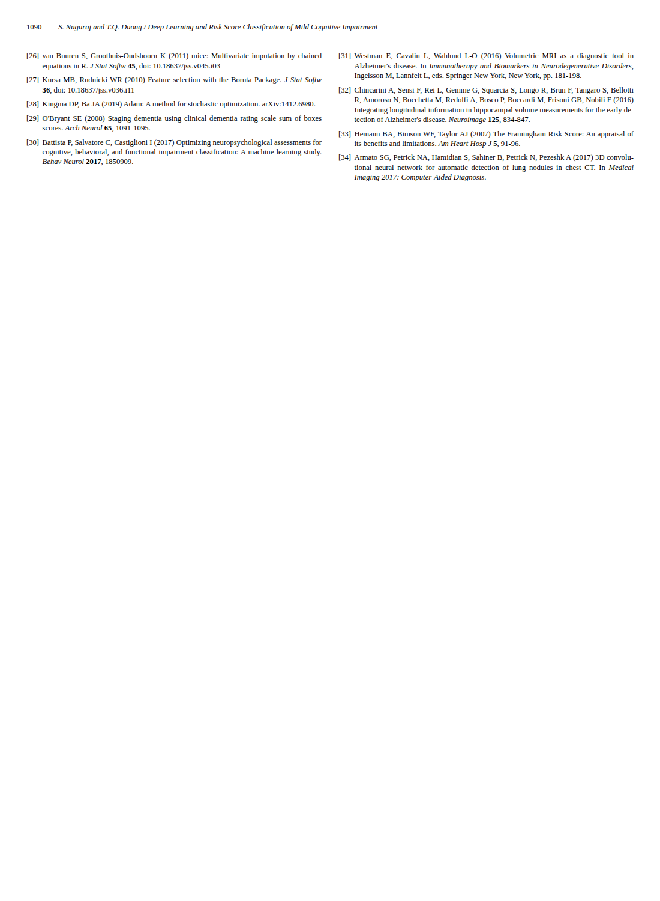1090 S. Nagaraj and T.Q. Duong / Deep Learning and Risk Score Classification of Mild Cognitive Impairment
[26] van Buuren S, Groothuis-Oudshoorn K (2011) mice: Multivariate imputation by chained equations in R. J Stat Softw 45, doi: 10.18637/jss.v045.i03
[27] Kursa MB, Rudnicki WR (2010) Feature selection with the Boruta Package. J Stat Softw 36, doi: 10.18637/jss.v036.i11
[28] Kingma DP, Ba JA (2019) Adam: A method for stochastic optimization. arXiv:1412.6980.
[29] O'Bryant SE (2008) Staging dementia using clinical dementia rating scale sum of boxes scores. Arch Neurol 65, 1091-1095.
[30] Battista P, Salvatore C, Castiglioni I (2017) Optimizing neuropsychological assessments for cognitive, behavioral, and functional impairment classification: A machine learning study. Behav Neurol 2017, 1850909.
[31] Westman E, Cavalin L, Wahlund L-O (2016) Volumetric MRI as a diagnostic tool in Alzheimer's disease. In Immunotherapy and Biomarkers in Neurodegenerative Disorders, Ingelsson M, Lannfelt L, eds. Springer New York, New York, pp. 181-198.
[32] Chincarini A, Sensi F, Rei L, Gemme G, Squarcia S, Longo R, Brun F, Tangaro S, Bellotti R, Amoroso N, Bocchetta M, Redolfi A, Bosco P, Boccardi M, Frisoni GB, Nobili F (2016) Integrating longitudinal information in hippocampal volume measurements for the early detection of Alzheimer's disease. Neuroimage 125, 834-847.
[33] Hemann BA, Bimson WF, Taylor AJ (2007) The Framingham Risk Score: An appraisal of its benefits and limitations. Am Heart Hosp J 5, 91-96.
[34] Armato SG, Petrick NA, Hamidian S, Sahiner B, Petrick N, Pezeshk A (2017) 3D convolutional neural network for automatic detection of lung nodules in chest CT. In Medical Imaging 2017: Computer-Aided Diagnosis.